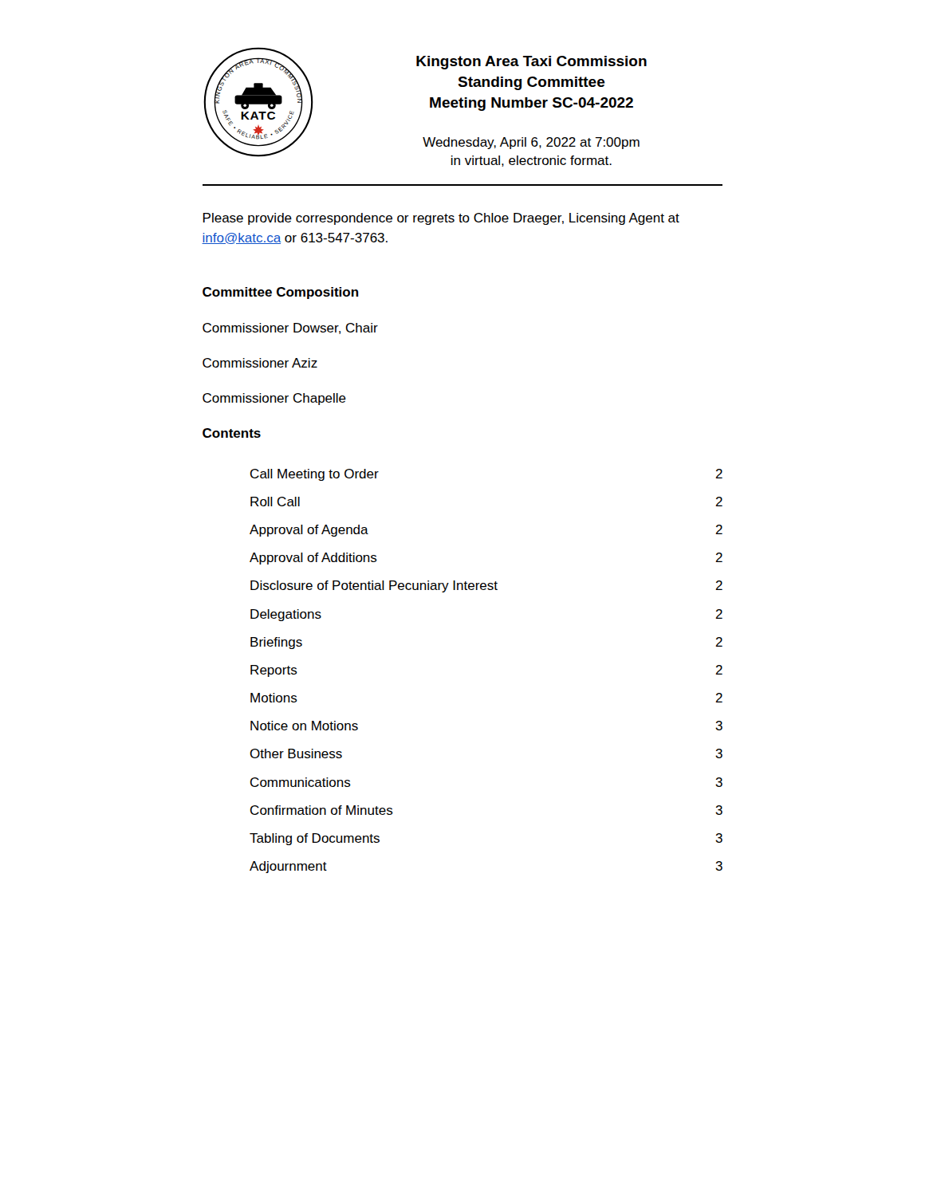KINGSTON AREA TAXI COMMISSION SAFE • RELIABLE • SERVICE KATC
Kingston Area Taxi Commission
Standing Committee
Meeting Number SC-04-2022
Wednesday, April 6, 2022 at 7:00pm
in virtual, electronic format.
Please provide correspondence or regrets to Chloe Draeger, Licensing Agent at info@katc.ca or 613-547-3763.
Committee Composition
Commissioner Dowser, Chair
Commissioner Aziz
Commissioner Chapelle
Contents
| Call Meeting to Order | 2 |
| Roll Call | 2 |
| Approval of Agenda | 2 |
| Approval of Additions | 2 |
| Disclosure of Potential Pecuniary Interest | 2 |
| Delegations | 2 |
| Briefings | 2 |
| Reports | 2 |
| Motions | 2 |
| Notice on Motions | 3 |
| Other Business | 3 |
| Communications | 3 |
| Confirmation of Minutes | 3 |
| Tabling of Documents | 3 |
| Adjournment | 3 |